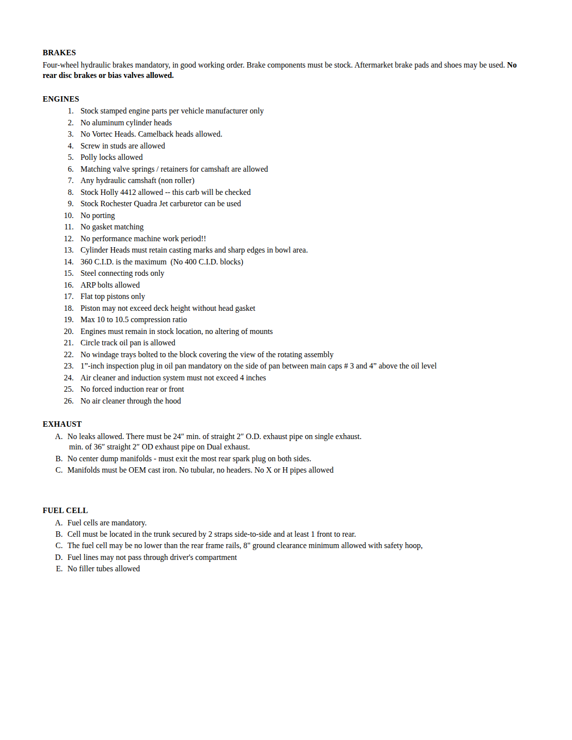BRAKES
Four-wheel hydraulic brakes mandatory, in good working order. Brake components must be stock. Aftermarket brake pads and shoes may be used. No rear disc brakes or bias valves allowed.
ENGINES
Stock stamped engine parts per vehicle manufacturer only
No aluminum cylinder heads
No Vortec Heads. Camelback heads allowed.
Screw in studs are allowed
Polly locks allowed
Matching valve springs / retainers for camshaft are allowed
Any hydraulic camshaft (non roller)
Stock Holly 4412 allowed -- this carb will be checked
Stock Rochester Quadra Jet carburetor can be used
No porting
No gasket matching
No performance machine work period!!
Cylinder Heads must retain casting marks and sharp edges in bowl area.
360 C.I.D. is the maximum (No 400 C.I.D. blocks)
Steel connecting rods only
ARP bolts allowed
Flat top pistons only
Piston may not exceed deck height without head gasket
Max 10 to 10.5 compression ratio
Engines must remain in stock location, no altering of mounts
Circle track oil pan is allowed
No windage trays bolted to the block covering the view of the rotating assembly
1”-inch inspection plug in oil pan mandatory on the side of pan between main caps # 3 and 4” above the oil level
Air cleaner and induction system must not exceed 4 inches
No forced induction rear or front
No air cleaner through the hood
EXHAUST
No leaks allowed. There must be 24″ min. of straight 2″ O.D. exhaust pipe on single exhaust. min. of 36″ straight 2″ OD exhaust pipe on Dual exhaust.
No center dump manifolds - must exit the most rear spark plug on both sides.
Manifolds must be OEM cast iron. No tubular, no headers. No X or H pipes allowed
FUEL CELL
Fuel cells are mandatory.
Cell must be located in the trunk secured by 2 straps side-to-side and at least 1 front to rear.
The fuel cell may be no lower than the rear frame rails, 8" ground clearance minimum allowed with safety hoop,
Fuel lines may not pass through driver's compartment
No filler tubes allowed